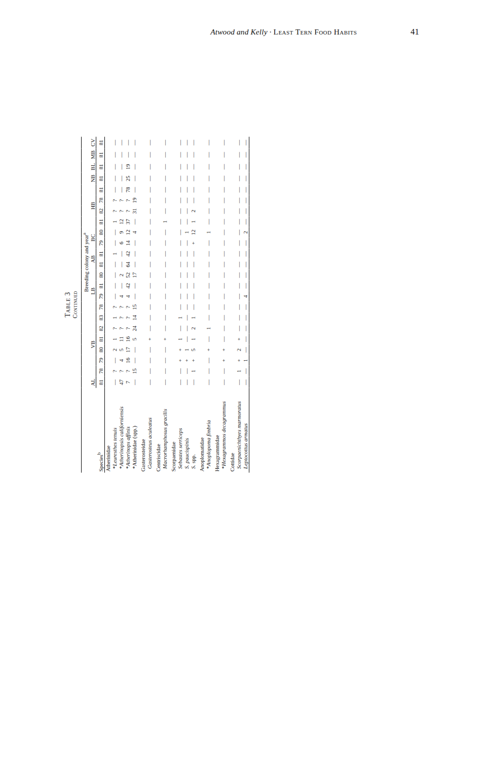Atwood and Kelly · Least Tern Food Habits
41
Table 3 Continued
| | Breeding colony and year a |
| --- | --- |
| | AL | VB | LB | AB | BC | HB | NB | BL | MB | CV |
| Species b | 81 | 78 | 79 | 80 | 81 | 82 | 83 | 78 | 79 | 81 | 80 | 81 | 81 | 79 | 80 | 81 | 82 | 78 | 81 | 81 | 81 | 81 | 81 |
| Atherinidae | |
| * Leuresthes tenuis | — | ? | — | 2 | 1 | ? | 1 | ? | — | — | — | — | 1 | — | — | 1 | ? | ? | — | — | — | — | — |
| * Atherinopsis californiensis | 47 | ? | 4 | 5 | 11 | ? | ? | ? | 4 | — | 2 | — | — | 6 | 9 | 12 | ? | ? | — | — | — | — | — |
| * Atherinops affinis | 7 | ? | 16 | 17 | 16 | ? | ? | ? | 4 | 42 | 52 | 64 | 42 | 14 | 12 | 37 | ? | ? | 78 | 25 | 19 | — | — |
| *Atherinidae (spp.) | — | 15 | — | — | 5 | 24 | 14 | 15 | — | — | 17 | — | — | — | 4 | — | 31 | 19 | — | — | — | — | — |
| Gasterosteidae | |
| Gasterosteus aculeatus | — | — | — | — | + | — | — | — | — | — | — | — | — | — | — | — | — | — | — | — | — | — | — |
| Centriscidae | |
| Macrorhamphosus gracilis | — | — | — | — | + | — | — | — | — | — | — | — | — | — | — | 1 | — | — | — | — | — | — | — |
| Scorpaenidae | |
| Sebastes serriceps | — | — | + | + | 1 | — | 1 | — | — | — | — | — | — | — | — | — | — | — | — | — | — | — | — |
| S. paucispinis | — | — | + | 1 | — | — | — | — | — | — | — | — | — | — | 1 | — | — | — | — | — | — | — | — |
| S. spp. | — | 1 | + | 5 | 1 | 2 | 1 | — | — | — | — | — | — | + | 12 | 1 | 2 | — | — | — | — | — | — |
| Anoplomatidae | |
| * Anoplopoma fimbria | — | — | — | + | — | 1 | — | — | — | — | — | — | — | — | 1 | — | — | — | — | — | — | — | — |
| Hexagrammidae | |
| * Hexagrammos decagrammus | — | — | + | + | — | — | — | — | — | — | — | — | — | — | — | — | — | — | — | — | — | — | — |
| Cottidae | |
| Scorpaenichthyes marmoratus | — | 1 | + | 2 | + | — | — | — | — | — | — | — | — | — | — | — | — | — | — | — | — | — | — |
| Leptocottus armatus | — | — | 1 | — | — | — | — | — | 4 | — | — | — | — | — | 2 | — | — | — | — | — | — | — | — |